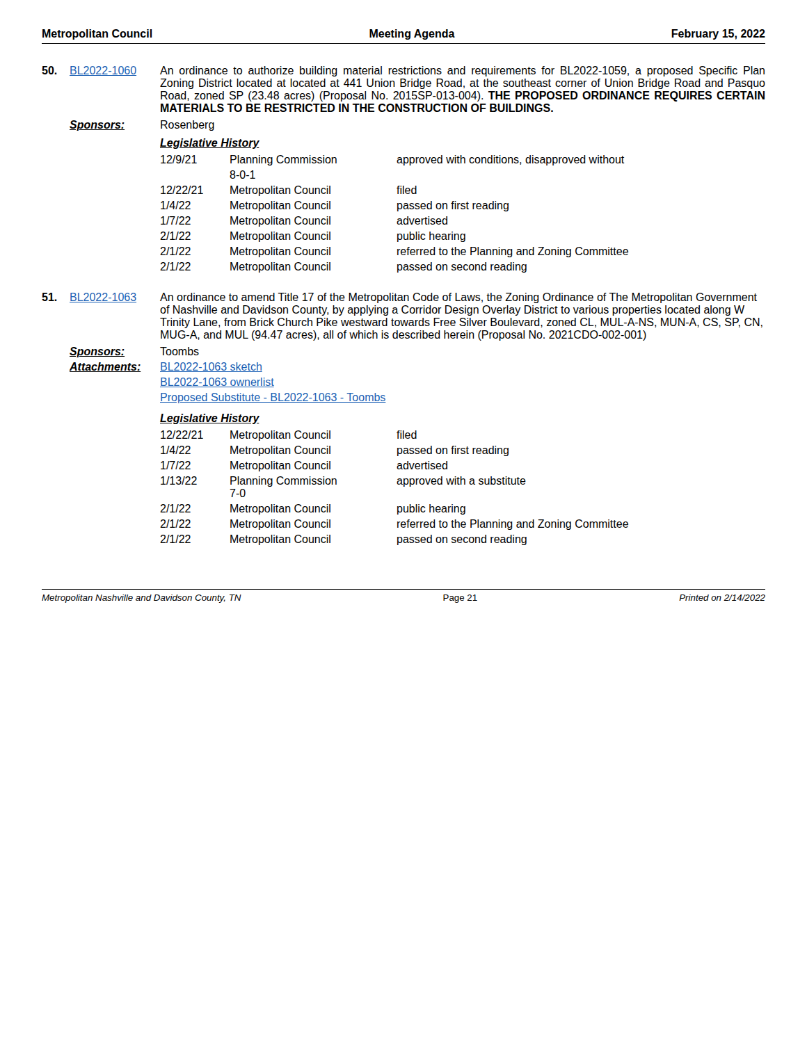Metropolitan Council
Meeting Agenda
February 15, 2022
50.
BL2022-1060
An ordinance to authorize building material restrictions and requirements for BL2022-1059, a proposed Specific Plan Zoning District located at located at 441 Union Bridge Road, at the southeast corner of Union Bridge Road and Pasquo Road, zoned SP (23.48 acres) (Proposal No. 2015SP-013-004). THE PROPOSED ORDINANCE REQUIRES CERTAIN MATERIALS TO BE RESTRICTED IN THE CONSTRUCTION OF BUILDINGS.
Sponsors:
Rosenberg
Legislative History
| 12/9/21 | Planning Commission | approved with conditions, disapproved without |
| | 8-0-1 | |
| 12/22/21 | Metropolitan Council | filed |
| 1/4/22 | Metropolitan Council | passed on first reading |
| 1/7/22 | Metropolitan Council | advertised |
| 2/1/22 | Metropolitan Council | public hearing |
| 2/1/22 | Metropolitan Council | referred to the Planning and Zoning Committee |
| 2/1/22 | Metropolitan Council | passed on second reading |
51.
BL2022-1063
An ordinance to amend Title 17 of the Metropolitan Code of Laws, the Zoning Ordinance of The Metropolitan Government of Nashville and Davidson County, by applying a Corridor Design Overlay District to various properties located along W Trinity Lane, from Brick Church Pike westward towards Free Silver Boulevard, zoned CL, MUL-A-NS, MUN-A, CS, SP, CN, MUG-A, and MUL (94.47 acres), all of which is described herein (Proposal No. 2021CDO-002-001)
Sponsors:
Toombs
Attachments:
BL2022-1063 sketch
BL2022-1063 ownerlist
Proposed Substitute - BL2022-1063 - Toombs
Legislative History
| 12/22/21 | Metropolitan Council | filed |
| 1/4/22 | Metropolitan Council | passed on first reading |
| 1/7/22 | Metropolitan Council | advertised |
| 1/13/22 | Planning Commission 7-0 | approved with a substitute |
| 2/1/22 | Metropolitan Council | public hearing |
| 2/1/22 | Metropolitan Council | referred to the Planning and Zoning Committee |
| 2/1/22 | Metropolitan Council | passed on second reading |
Metropolitan Nashville and Davidson County, TN
Page 21
Printed on 2/14/2022